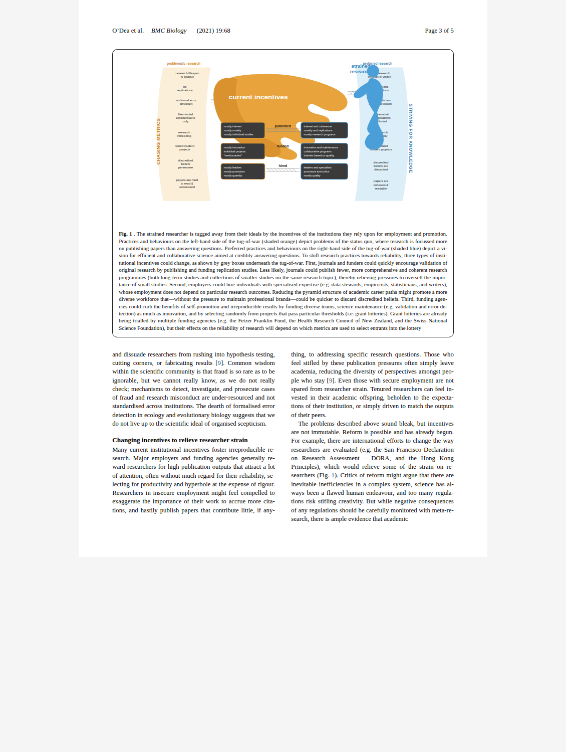O’Dea et al. BMC Biology(2021) 19:68
Page 3 of 5
CHASING METRICS STRIVING FOR KNOWLEDGE problematic research preferred research research lifespan is opaque no replications no formal error detection likeminded collaborations only research inbreeding siloed student projects discredited beliefs perservere papers are hard to read & understand whole research lifespan is visible systematic replications formal criticism & error detection adversarial collaborations included research diversity distributed student projects discredited beliefs are discarded papers are coherent & readable current incentives strained researcher published mostly interest mostly novelty mostly individual studies interest and coherence novelty and replications mostly research programs funded mostly innovation individual projects “meritocracies” innovation and maintenance collaborative programs lotteries based on quality hired mostly leaders mostly promotors mostly quantity leaders and specialists promotors and critics mostly quality
Fig. 1 . The strained researcher is tugged away from their ideals by the incentives of the institutions they rely upon for employment and promotion. Practices and behaviours on the left-hand side of the tug-of-war (shaded orange) depict problems of the status quo, where research is focussed more on publishing papers than answering questions. Preferred practices and behaviours on the right-hand side of the tug-of-war (shaded blue) depict a vision for efficient and collaborative science aimed at credibly answering questions. To shift research practices towards reliability, three types of institutional incentives could change, as shown by grey boxes underneath the tug-of-war. First, journals and funders could quickly encourage validation of original research by publishing and funding replication studies. Less likely, journals could publish fewer, more comprehensive and coherent research programmes (both long-term studies and collections of smaller studies on the same research topic), thereby relieving pressures to oversell the importance of small studies. Second, employers could hire individuals with specialised expertise (e.g. data stewards, empiricists, statisticians, and writers), whose employment does not depend on particular research outcomes. Reducing the pyramid structure of academic career paths might promote a more diverse workforce that—without the pressure to maintain professional brands—could be quicker to discard discredited beliefs. Third, funding agencies could curb the benefits of self-promotion and irreproducible results by funding diverse teams, science maintenance (e.g. validation and error detection) as much as innovation, and by selecting randomly from projects that pass particular thresholds (i.e. grant lotteries). Grant lotteries are already being trialled by multiple funding agencies (e.g. the Fetzer Franklin Fund, the Health Research Council of New Zealand, and the Swiss National Science Foundation), but their effects on the reliability of research will depend on which metrics are used to select entrants into the lottery
and dissuade researchers from rushing into hypothesis testing, cutting corners, or fabricating results [9]. Common wisdom within the scientific community is that fraud is so rare as to be ignorable, but we cannot really know, as we do not really check; mechanisms to detect, investigate, and prosecute cases of fraud and research misconduct are under-resourced and not standardised across institutions. The dearth of formalised error detection in ecology and evolutionary biology suggests that we do not live up to the scientific ideal of organised scepticism.
Changing incentives to relieve researcher strain
Many current institutional incentives foster irreproducible research. Major employers and funding agencies generally reward researchers for high publication outputs that attract a lot of attention, often without much regard for their reliability, selecting for productivity and hyperbole at the expense of rigour. Researchers in insecure employment might feel compelled to exaggerate the importance of their work to accrue more citations, and hastily publish papers that contribute little, if anything, to addressing specific research questions. Those who feel stifled by these publication pressures often simply leave academia, reducing the diversity of perspectives amongst people who stay [9]. Even those with secure employment are not spared from researcher strain. Tenured researchers can feel invested in their academic offspring, beholden to the expectations of their institution, or simply driven to match the outputs of their peers.
The problems described above sound bleak, but incentives are not immutable. Reform is possible and has already begun. For example, there are international efforts to change the way researchers are evaluated (e.g. the San Francisco Declaration on Research Assessment – DORA, and the Hong Kong Principles), which would relieve some of the strain on researchers (Fig. 1). Critics of reform might argue that there are inevitable inefficiencies in a complex system, science has always been a flawed human endeavour, and too many regulations risk stifling creativity. But while negative consequences of any regulations should be carefully monitored with meta-research, there is ample evidence that academic